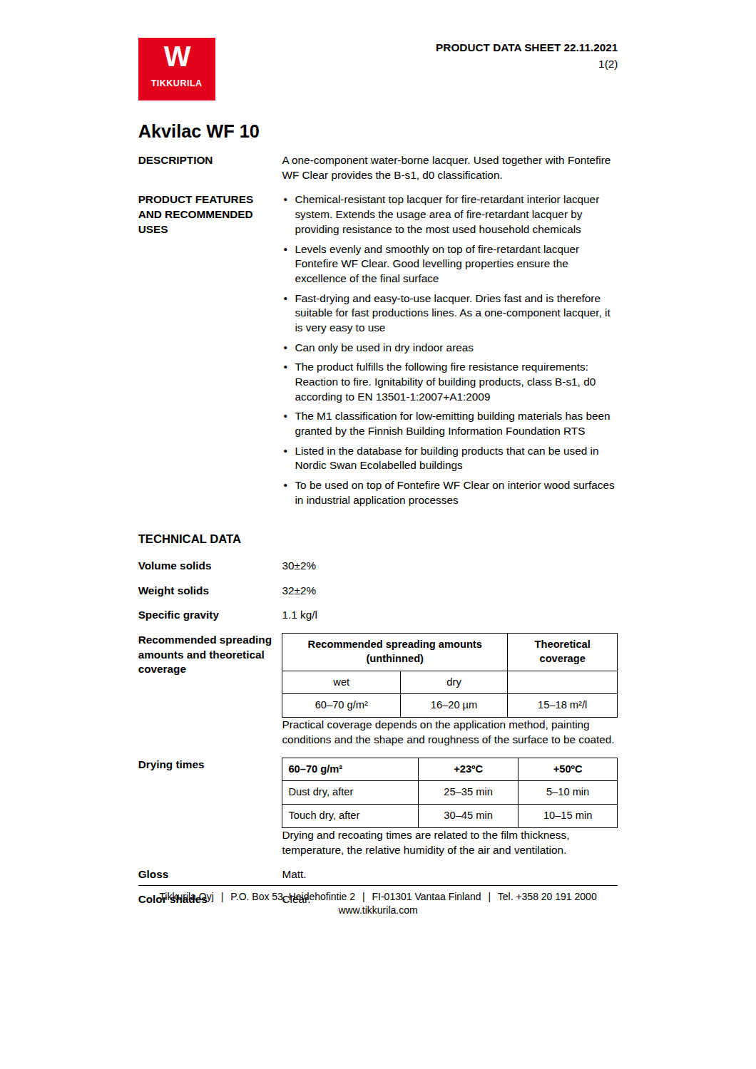W
TIKKURILA
PRODUCT DATA SHEET 22.11.2021
1(2)
Akvilac WF 10
DESCRIPTION
A one-component water-borne lacquer. Used together with Fontefire WF Clear provides the B-s1, d0 classification.
PRODUCT FEATURES AND RECOMMENDED USES
Chemical-resistant top lacquer for fire-retardant interior lacquer system. Extends the usage area of fire-retardant lacquer by providing resistance to the most used household chemicals
Levels evenly and smoothly on top of fire-retardant lacquer Fontefire WF Clear. Good levelling properties ensure the excellence of the final surface
Fast-drying and easy-to-use lacquer. Dries fast and is therefore suitable for fast productions lines. As a one-component lacquer, it is very easy to use
Can only be used in dry indoor areas
The product fulfills the following fire resistance requirements: Reaction to fire. Ignitability of building products, class B-s1, d0 according to EN 13501-1:2007+A1:2009
The M1 classification for low-emitting building materials has been granted by the Finnish Building Information Foundation RTS
Listed in the database for building products that can be used in Nordic Swan Ecolabelled buildings
To be used on top of Fontefire WF Clear on interior wood surfaces in industrial application processes
TECHNICAL DATA
Volume solids
30±2%
Weight solids
32±2%
Specific gravity
1.1 kg/l
Recommended spreading amounts and theoretical coverage
| Recommended spreading amounts (unthinned) | Theoretical coverage |
| --- | --- |
| wet | dry | |
| 60–70 g/m² | 16–20 µm | 15–18 m²/l |
Practical coverage depends on the application method, painting conditions and the shape and roughness of the surface to be coated.
Drying times
| 60–70 g/m² | +23ºC | +50ºC |
| --- | --- | --- |
| Dust dry, after | 25–35 min | 5–10 min |
| Touch dry, after | 30–45 min | 10–15 min |
Drying and recoating times are related to the film thickness, temperature, the relative humidity of the air and ventilation.
Gloss
Matt.
Color shades
Clear.
Tikkurila Oyj | P.O. Box 53, Heidehofintie 2 | FI-01301 Vantaa Finland | Tel. +358 20 191 2000
www.tikkurila.com